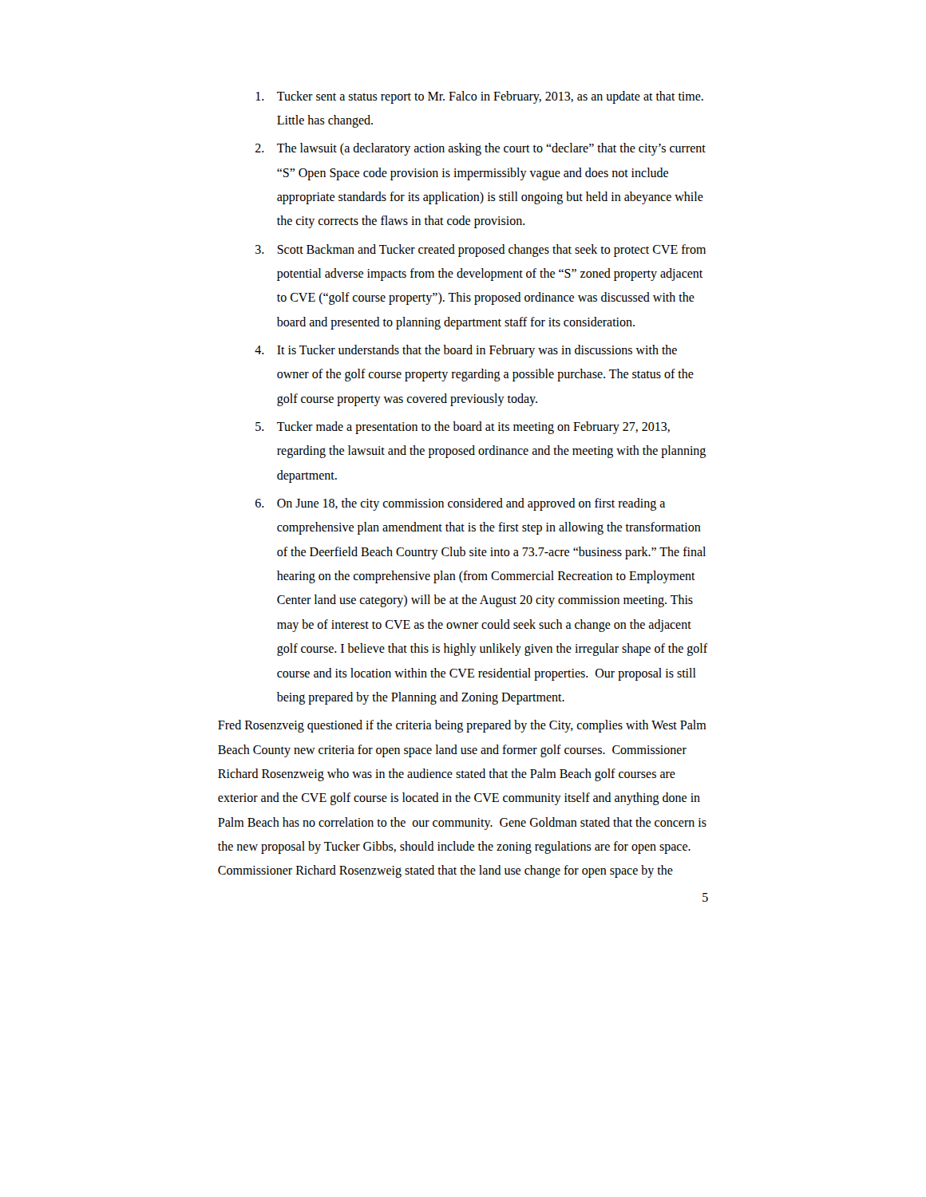Tucker sent a status report to Mr. Falco in February, 2013, as an update at that time. Little has changed.
The lawsuit (a declaratory action asking the court to “declare” that the city’s current “S” Open Space code provision is impermissibly vague and does not include appropriate standards for its application) is still ongoing but held in abeyance while the city corrects the flaws in that code provision.
Scott Backman and Tucker created proposed changes that seek to protect CVE from potential adverse impacts from the development of the “S” zoned property adjacent to CVE (“golf course property”). This proposed ordinance was discussed with the board and presented to planning department staff for its consideration.
It is Tucker understands that the board in February was in discussions with the owner of the golf course property regarding a possible purchase. The status of the golf course property was covered previously today.
Tucker made a presentation to the board at its meeting on February 27, 2013, regarding the lawsuit and the proposed ordinance and the meeting with the planning department.
On June 18, the city commission considered and approved on first reading a comprehensive plan amendment that is the first step in allowing the transformation of the Deerfield Beach Country Club site into a 73.7-acre “business park.” The final hearing on the comprehensive plan (from Commercial Recreation to Employment Center land use category) will be at the August 20 city commission meeting. This may be of interest to CVE as the owner could seek such a change on the adjacent golf course. I believe that this is highly unlikely given the irregular shape of the golf course and its location within the CVE residential properties. Our proposal is still being prepared by the Planning and Zoning Department.
Fred Rosenzveig questioned if the criteria being prepared by the City, complies with West Palm Beach County new criteria for open space land use and former golf courses. Commissioner Richard Rosenzweig who was in the audience stated that the Palm Beach golf courses are exterior and the CVE golf course is located in the CVE community itself and anything done in Palm Beach has no correlation to the our community. Gene Goldman stated that the concern is the new proposal by Tucker Gibbs, should include the zoning regulations are for open space. Commissioner Richard Rosenzweig stated that the land use change for open space by the
5